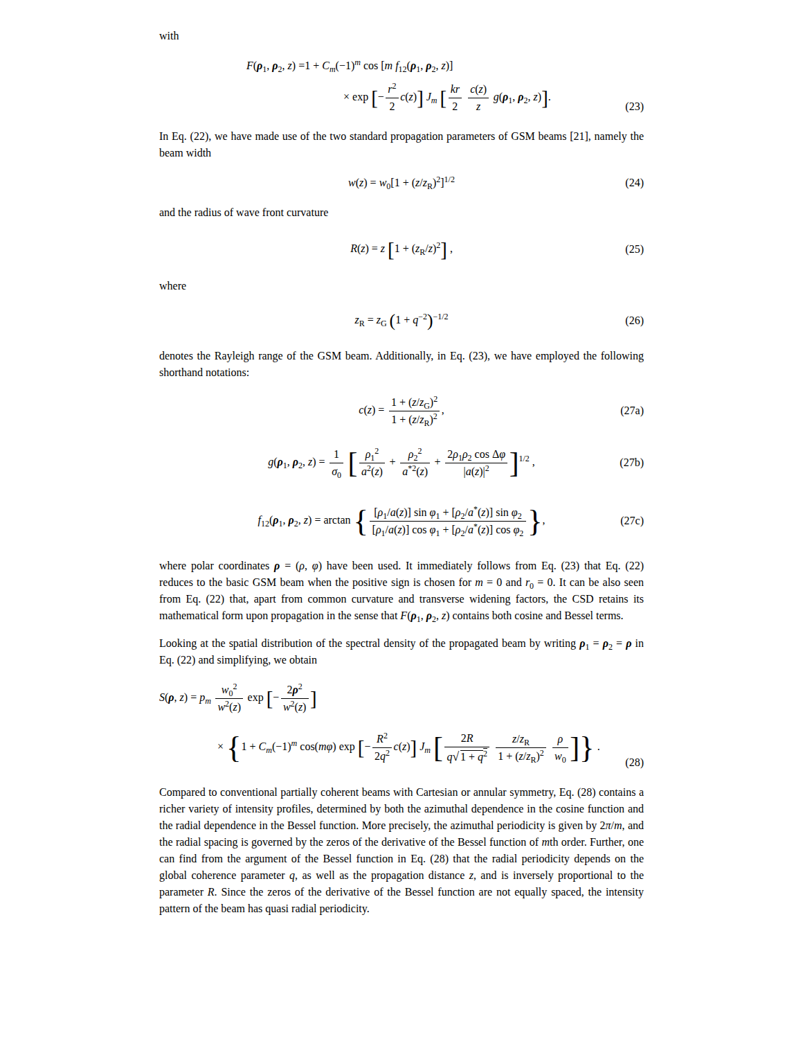with
F(ρ1, ρ2, z) =1 + Cm(−1)m cos [m f12(ρ1, ρ2, z)]
× exp [−r22 c(z)] Jm [kr 2 c(z) z g(ρ1, ρ2, z)].
(23)
In Eq. (22), we have made use of the two standard propagation parameters of GSM beams [21], namely the beam width
w(z) = w0[1 + (z/zR)2]1/2
(24)
and the radius of wave front curvature
R(z) = z [1 + (zR/z)2] ,
(25)
where
zR = zG (1 + q−2)−1/2
(26)
denotes the Rayleigh range of the GSM beam. Additionally, in Eq. (23), we have employed the following shorthand notations:
c(z) = 1 + (z/zG)21 + (z/zR)2,
(27a)
g(ρ1, ρ2, z) = 1 σ0 [ρ12 a2(z) + ρ22 a*2(z) + 2ρ1ρ2 cos Δφ|a(z)|2]1/2 ,
(27b)
f12(ρ1, ρ2, z) = arctan {[ρ1/a(z)] sin φ1 + [ρ2/a*(z)] sin φ2[ρ1/a(z)] cos φ1 + [ρ2/a*(z)] cos φ2},
(27c)
where polar coordinates ρ = (ρ, φ) have been used. It immediately follows from Eq. (23) that Eq. (22) reduces to the basic GSM beam when the positive sign is chosen for m = 0 and r0 = 0. It can be also seen from Eq. (22) that, apart from common curvature and transverse widening factors, the CSD retains its mathematical form upon propagation in the sense that F(ρ1, ρ2, z) contains both cosine and Bessel terms.
Looking at the spatial distribution of the spectral density of the propagated beam by writing ρ1 = ρ2 = ρ in Eq. (22) and simplifying, we obtain
S(ρ, z) = pm w02 w2(z) exp [−2ρ2 w2(z)]
× {1 + Cm(−1)m cos(mφ) exp [−R22q2 c(z)] Jm [2R q√1 + q2 z/zR 1 + (z/zR)2 ρw0]} .
(28)
Compared to conventional partially coherent beams with Cartesian or annular symmetry, Eq. (28) contains a richer variety of intensity profiles, determined by both the azimuthal dependence in the cosine function and the radial dependence in the Bessel function. More precisely, the azimuthal periodicity is given by 2π/m, and the radial spacing is governed by the zeros of the derivative of the Bessel function of mth order. Further, one can find from the argument of the Bessel function in Eq. (28) that the radial periodicity depends on the global coherence parameter q, as well as the propagation distance z, and is inversely proportional to the parameter R. Since the zeros of the derivative of the Bessel function are not equally spaced, the intensity pattern of the beam has quasi radial periodicity.